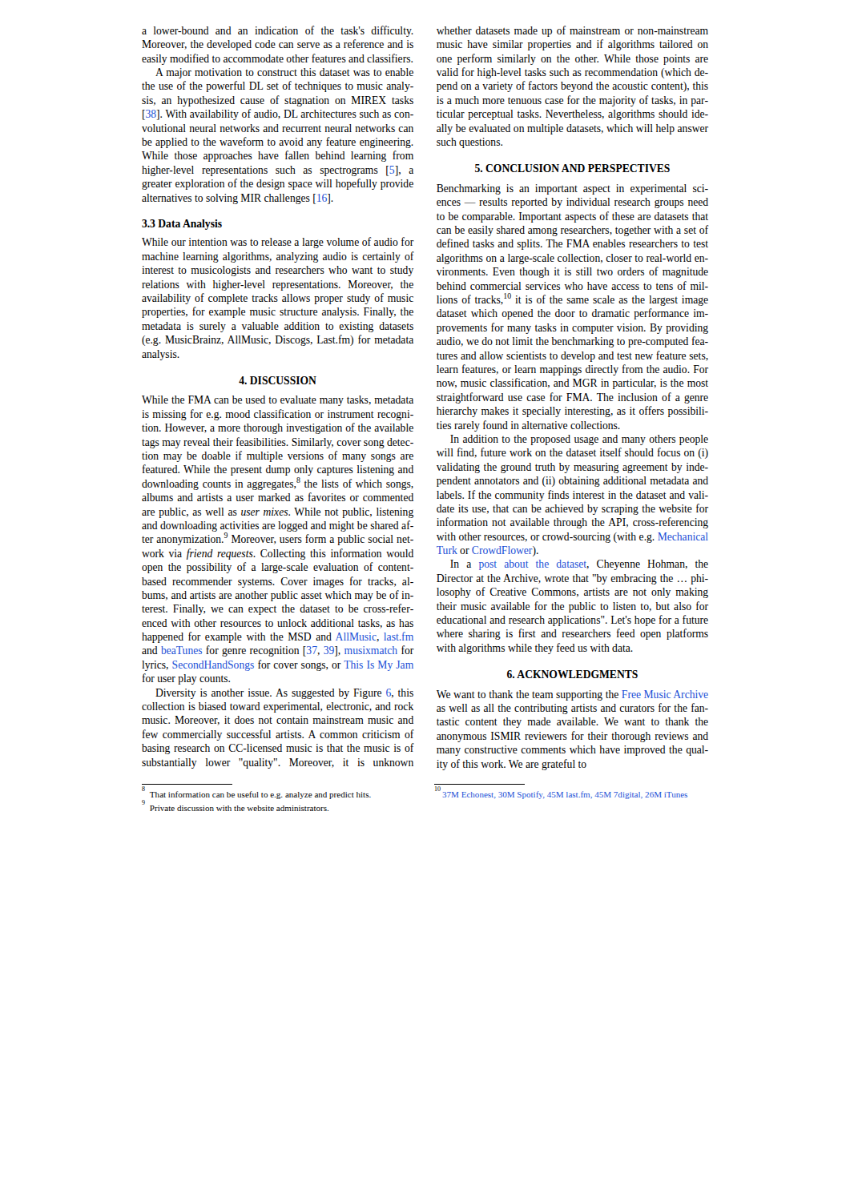a lower-bound and an indication of the task's difficulty. Moreover, the developed code can serve as a reference and is easily modified to accommodate other features and classifiers.
A major motivation to construct this dataset was to enable the use of the powerful DL set of techniques to music analysis, an hypothesized cause of stagnation on MIREX tasks [38]. With availability of audio, DL architectures such as convolutional neural networks and recurrent neural networks can be applied to the waveform to avoid any feature engineering. While those approaches have fallen behind learning from higher-level representations such as spectrograms [5], a greater exploration of the design space will hopefully provide alternatives to solving MIR challenges [16].
3.3 Data Analysis
While our intention was to release a large volume of audio for machine learning algorithms, analyzing audio is certainly of interest to musicologists and researchers who want to study relations with higher-level representations. Moreover, the availability of complete tracks allows proper study of music properties, for example music structure analysis. Finally, the metadata is surely a valuable addition to existing datasets (e.g. MusicBrainz, AllMusic, Discogs, Last.fm) for metadata analysis.
4. Discussion
While the FMA can be used to evaluate many tasks, metadata is missing for e.g. mood classification or instrument recognition. However, a more thorough investigation of the available tags may reveal their feasibilities. Similarly, cover song detection may be doable if multiple versions of many songs are featured. While the present dump only captures listening and downloading counts in aggregates,8 the lists of which songs, albums and artists a user marked as favorites or commented are public, as well as user mixes. While not public, listening and downloading activities are logged and might be shared after anonymization.9 Moreover, users form a public social network via friend requests. Collecting this information would open the possibility of a large-scale evaluation of content-based recommender systems. Cover images for tracks, albums, and artists are another public asset which may be of interest. Finally, we can expect the dataset to be cross-referenced with other resources to unlock additional tasks, as has happened for example with the MSD and AllMusic, last.fm and beaTunes for genre recognition [37, 39], musixmatch for lyrics, SecondHandSongs for cover songs, or This Is My Jam for user play counts.
Diversity is another issue. As suggested by Figure 6, this collection is biased toward experimental, electronic, and rock music. Moreover, it does not contain mainstream music and few commercially successful artists. A common criticism of basing research on CC-licensed music is that the music is of substantially lower "quality". Moreover, it is unknown whether datasets made up of mainstream or non-mainstream music have similar properties and if algorithms tailored on one perform similarly on the other. While those points are valid for high-level tasks such as recommendation (which depend on a variety of factors beyond the acoustic content), this is a much more tenuous case for the majority of tasks, in particular perceptual tasks. Nevertheless, algorithms should ideally be evaluated on multiple datasets, which will help answer such questions.
5. Conclusion and Perspectives
Benchmarking is an important aspect in experimental sciences — results reported by individual research groups need to be comparable. Important aspects of these are datasets that can be easily shared among researchers, together with a set of defined tasks and splits. The FMA enables researchers to test algorithms on a large-scale collection, closer to real-world environments. Even though it is still two orders of magnitude behind commercial services who have access to tens of millions of tracks,10 it is of the same scale as the largest image dataset which opened the door to dramatic performance improvements for many tasks in computer vision. By providing audio, we do not limit the benchmarking to pre-computed features and allow scientists to develop and test new feature sets, learn features, or learn mappings directly from the audio. For now, music classification, and MGR in particular, is the most straightforward use case for FMA. The inclusion of a genre hierarchy makes it specially interesting, as it offers possibilities rarely found in alternative collections.
In addition to the proposed usage and many others people will find, future work on the dataset itself should focus on (i) validating the ground truth by measuring agreement by independent annotators and (ii) obtaining additional metadata and labels. If the community finds interest in the dataset and validate its use, that can be achieved by scraping the website for information not available through the API, cross-referencing with other resources, or crowd-sourcing (with e.g. Mechanical Turk or CrowdFlower).
In a post about the dataset, Cheyenne Hohman, the Director at the Archive, wrote that "by embracing the … philosophy of Creative Commons, artists are not only making their music available for the public to listen to, but also for educational and research applications". Let's hope for a future where sharing is first and researchers feed open platforms with algorithms while they feed us with data.
6. Acknowledgments
We want to thank the team supporting the Free Music Archive as well as all the contributing artists and curators for the fantastic content they made available. We want to thank the anonymous ISMIR reviewers for their thorough reviews and many constructive comments which have improved the quality of this work. We are grateful to
8 That information can be useful to e.g. analyze and predict hits.
9 Private discussion with the website administrators.
10 37M Echonest, 30M Spotify, 45M last.fm, 45M 7digital, 26M iTunes